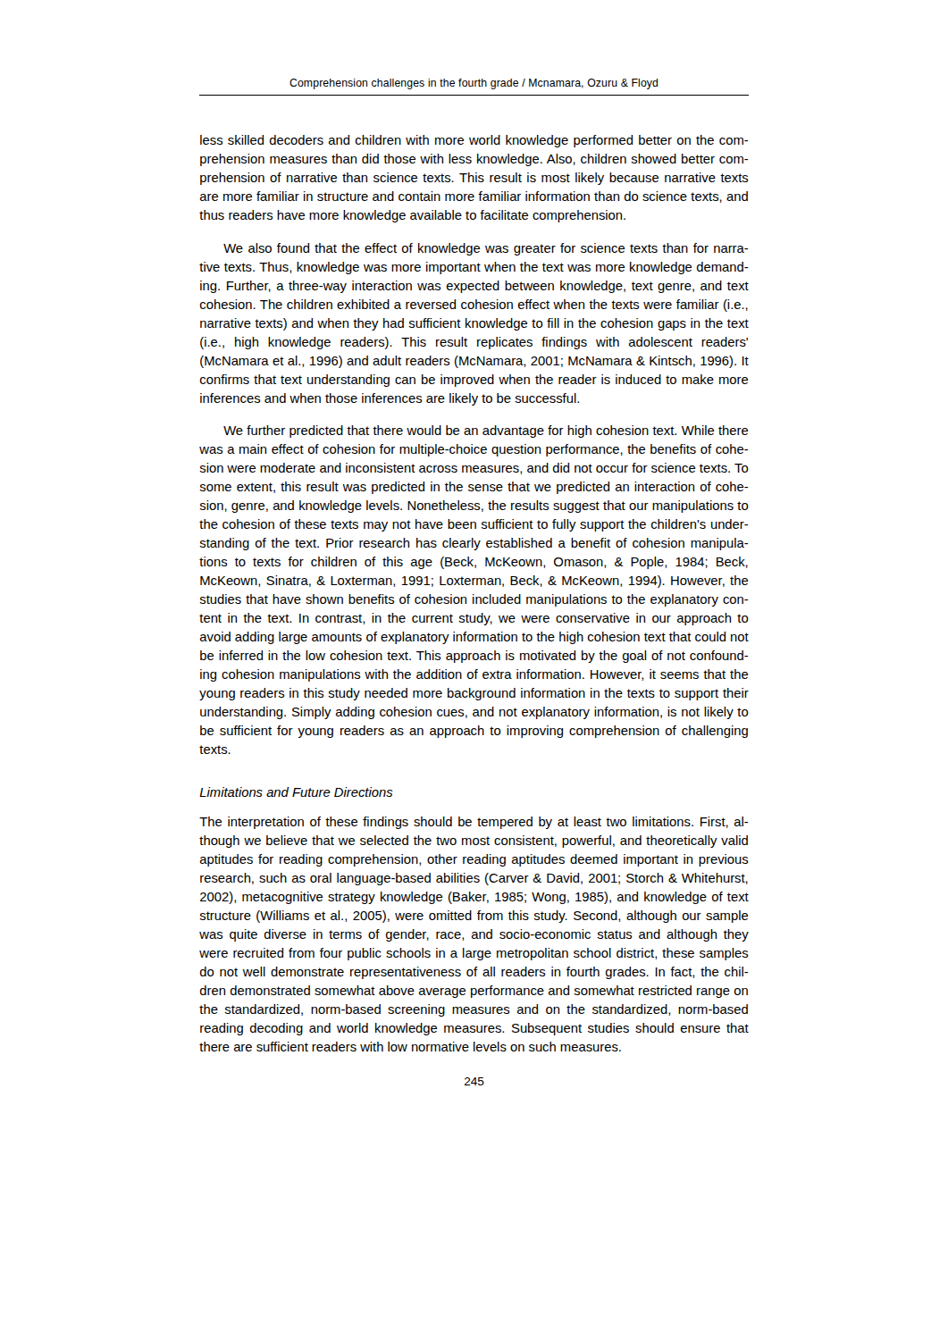Comprehension challenges in the fourth grade / Mcnamara, Ozuru & Floyd
less skilled decoders and children with more world knowledge performed better on the comprehension measures than did those with less knowledge. Also, children showed better comprehension of narrative than science texts. This result is most likely because narrative texts are more familiar in structure and contain more familiar information than do science texts, and thus readers have more knowledge available to facilitate comprehension.
We also found that the effect of knowledge was greater for science texts than for narrative texts. Thus, knowledge was more important when the text was more knowledge demanding. Further, a three-way interaction was expected between knowledge, text genre, and text cohesion. The children exhibited a reversed cohesion effect when the texts were familiar (i.e., narrative texts) and when they had sufficient knowledge to fill in the cohesion gaps in the text (i.e., high knowledge readers). This result replicates findings with adolescent readers' (McNamara et al., 1996) and adult readers (McNamara, 2001; McNamara & Kintsch, 1996). It confirms that text understanding can be improved when the reader is induced to make more inferences and when those inferences are likely to be successful.
We further predicted that there would be an advantage for high cohesion text. While there was a main effect of cohesion for multiple-choice question performance, the benefits of cohesion were moderate and inconsistent across measures, and did not occur for science texts. To some extent, this result was predicted in the sense that we predicted an interaction of cohesion, genre, and knowledge levels. Nonetheless, the results suggest that our manipulations to the cohesion of these texts may not have been sufficient to fully support the children's understanding of the text. Prior research has clearly established a benefit of cohesion manipulations to texts for children of this age (Beck, McKeown, Omason, & Pople, 1984; Beck, McKeown, Sinatra, & Loxterman, 1991; Loxterman, Beck, & McKeown, 1994). However, the studies that have shown benefits of cohesion included manipulations to the explanatory content in the text. In contrast, in the current study, we were conservative in our approach to avoid adding large amounts of explanatory information to the high cohesion text that could not be inferred in the low cohesion text. This approach is motivated by the goal of not confounding cohesion manipulations with the addition of extra information. However, it seems that the young readers in this study needed more background information in the texts to support their understanding. Simply adding cohesion cues, and not explanatory information, is not likely to be sufficient for young readers as an approach to improving comprehension of challenging texts.
Limitations and Future Directions
The interpretation of these findings should be tempered by at least two limitations. First, although we believe that we selected the two most consistent, powerful, and theoretically valid aptitudes for reading comprehension, other reading aptitudes deemed important in previous research, such as oral language-based abilities (Carver & David, 2001; Storch & Whitehurst, 2002), metacognitive strategy knowledge (Baker, 1985; Wong, 1985), and knowledge of text structure (Williams et al., 2005), were omitted from this study. Second, although our sample was quite diverse in terms of gender, race, and socio-economic status and although they were recruited from four public schools in a large metropolitan school district, these samples do not well demonstrate representativeness of all readers in fourth grades. In fact, the children demonstrated somewhat above average performance and somewhat restricted range on the standardized, norm-based screening measures and on the standardized, norm-based reading decoding and world knowledge measures. Subsequent studies should ensure that there are sufficient readers with low normative levels on such measures.
245